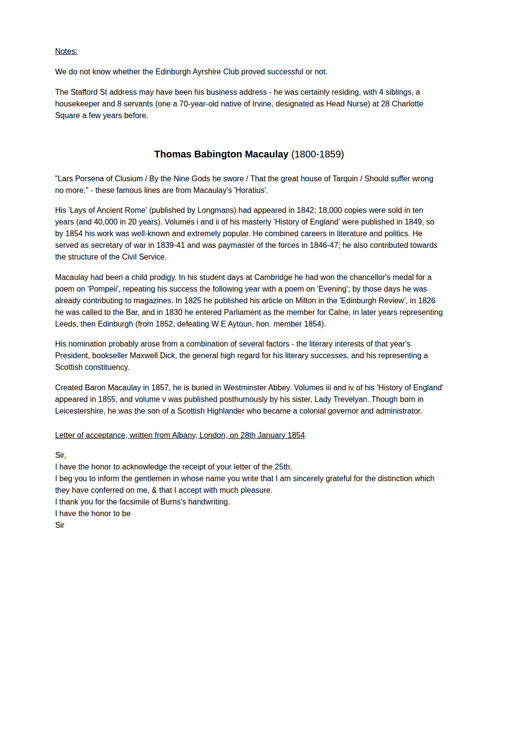Notes:
We do not know whether the Edinburgh Ayrshire Club proved successful or not.
The Stafford St address may have been his business address - he was certainly residing, with 4 siblings, a housekeeper and 8 servants (one a 70-year-old native of Irvine, designated as Head Nurse) at 28 Charlotte Square a few years before.
Thomas Babington Macaulay (1800-1859)
"Lars Porsena of Clusium / By the Nine Gods he swore / That the great house of Tarquin / Should suffer wrong no more." - these famous lines are from Macaulay's 'Horatius'.
His 'Lays of Ancient Rome' (published by Longmans) had appeared in 1842; 18,000 copies were sold in ten years (and 40,000 in 20 years). Volumes i and ii of his masterly 'History of England' were published in 1849, so by 1854 his work was well-known and extremely popular. He combined careers in literature and politics. He served as secretary of war in 1839-41 and was paymaster of the forces in 1846-47; he also contributed towards the structure of the Civil Service.
Macaulay had been a child prodigy. In his student days at Cambridge he had won the chancellor's medal for a poem on 'Pompeii', repeating his success the following year with a poem on 'Evening'; by those days he was already contributing to magazines. In 1825 he published his article on Milton in the 'Edinburgh Review', in 1826 he was called to the Bar, and in 1830 he entered Parliament as the member for Calne, in later years representing Leeds, then Edinburgh (from 1852, defeating W E Aytoun, hon. member 1854).
His nomination probably arose from a combination of several factors - the literary interests of that year's President, bookseller Maxwell Dick, the general high regard for his literary successes, and his representing a Scottish constituency.
Created Baron Macaulay in 1857, he is buried in Westminster Abbey. Volumes iii and iv of his 'History of England' appeared in 1855, and volume v was published posthumously by his sister, Lady Trevelyan. Though born in Leicestershire, he was the son of a Scottish Highlander who became a colonial governor and administrator.
Letter of acceptance, written from Albany, London, on 28th January 1854
Sir,
I have the honor to acknowledge the receipt of your letter of the 25th.
I beg you to inform the gentlemen in whose name you write that I am sincerely grateful for the distinction which they have conferred on me, & that I accept with much pleasure.
I thank you for the facsimile of Burns's handwriting.
I have the honor to be
Sir